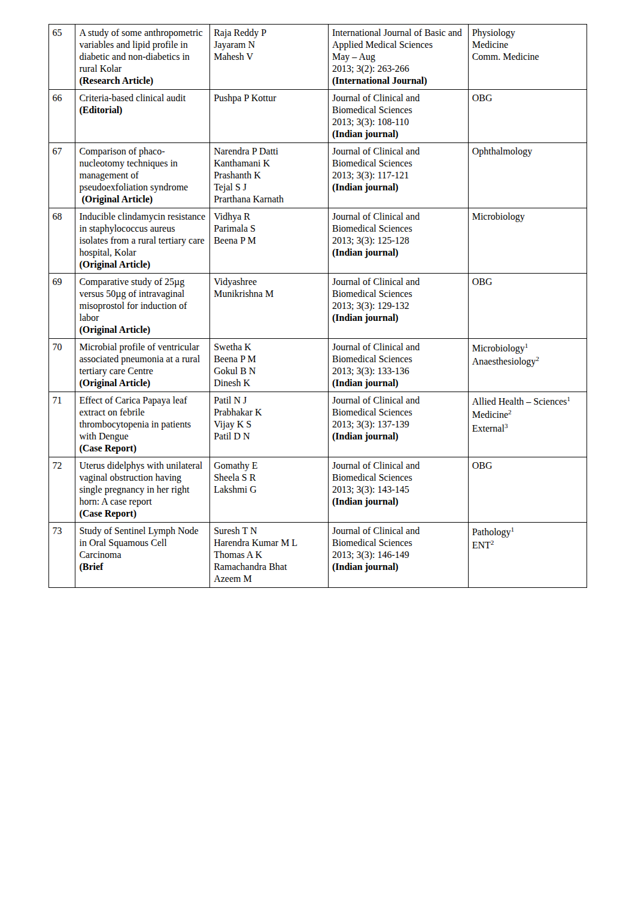| 65 | A study of some anthropometric variables and lipid profile in diabetic and non-diabetics in rural Kolar (Research Article) | Raja Reddy P Jayaram N Mahesh V | International Journal of Basic and Applied Medical Sciences May – Aug 2013; 3(2): 263-266 (International Journal) | Physiology Medicine Comm. Medicine |
| 66 | Criteria-based clinical audit (Editorial) | Pushpa P Kottur | Journal of Clinical and Biomedical Sciences 2013; 3(3): 108-110 (Indian journal) | OBG |
| 67 | Comparison of phaco-nucleotomy techniques in management of pseudoexfoliation syndrome (Original Article) | Narendra P Datti Kanthamani K Prashanth K Tejal S J Prarthana Karnath | Journal of Clinical and Biomedical Sciences 2013; 3(3): 117-121 (Indian journal) | Ophthalmology |
| 68 | Inducible clindamycin resistance in staphylococcus aureus isolates from a rural tertiary care hospital, Kolar (Original Article) | Vidhya R Parimala S Beena P M | Journal of Clinical and Biomedical Sciences 2013; 3(3): 125-128 (Indian journal) | Microbiology |
| 69 | Comparative study of 25µg versus 50µg of intravaginal misoprostol for induction of labor (Original Article) | Vidyashree Munikrishna M | Journal of Clinical and Biomedical Sciences 2013; 3(3): 129-132 (Indian journal) | OBG |
| 70 | Microbial profile of ventricular associated pneumonia at a rural tertiary care Centre (Original Article) | Swetha K Beena P M Gokul B N Dinesh K | Journal of Clinical and Biomedical Sciences 2013; 3(3): 133-136 (Indian journal) | Microbiology 1 Anaesthesiology 2 |
| 71 | Effect of Carica Papaya leaf extract on febrile thrombocytopenia in patients with Dengue (Case Report) | Patil N J Prabhakar K Vijay K S Patil D N | Journal of Clinical and Biomedical Sciences 2013; 3(3): 137-139 (Indian journal) | Allied Health – Sciences 1 Medicine 2 External 3 |
| 72 | Uterus didelphys with unilateral vaginal obstruction having single pregnancy in her right horn: A case report (Case Report) | Gomathy E Sheela S R Lakshmi G | Journal of Clinical and Biomedical Sciences 2013; 3(3): 143-145 (Indian journal) | OBG |
| 73 | Study of Sentinel Lymph Node in Oral Squamous Cell Carcinoma (Brief | Suresh T N Harendra Kumar M L Thomas A K Ramachandra Bhat Azeem M | Journal of Clinical and Biomedical Sciences 2013; 3(3): 146-149 (Indian journal) | Pathology 1 ENT 2 |